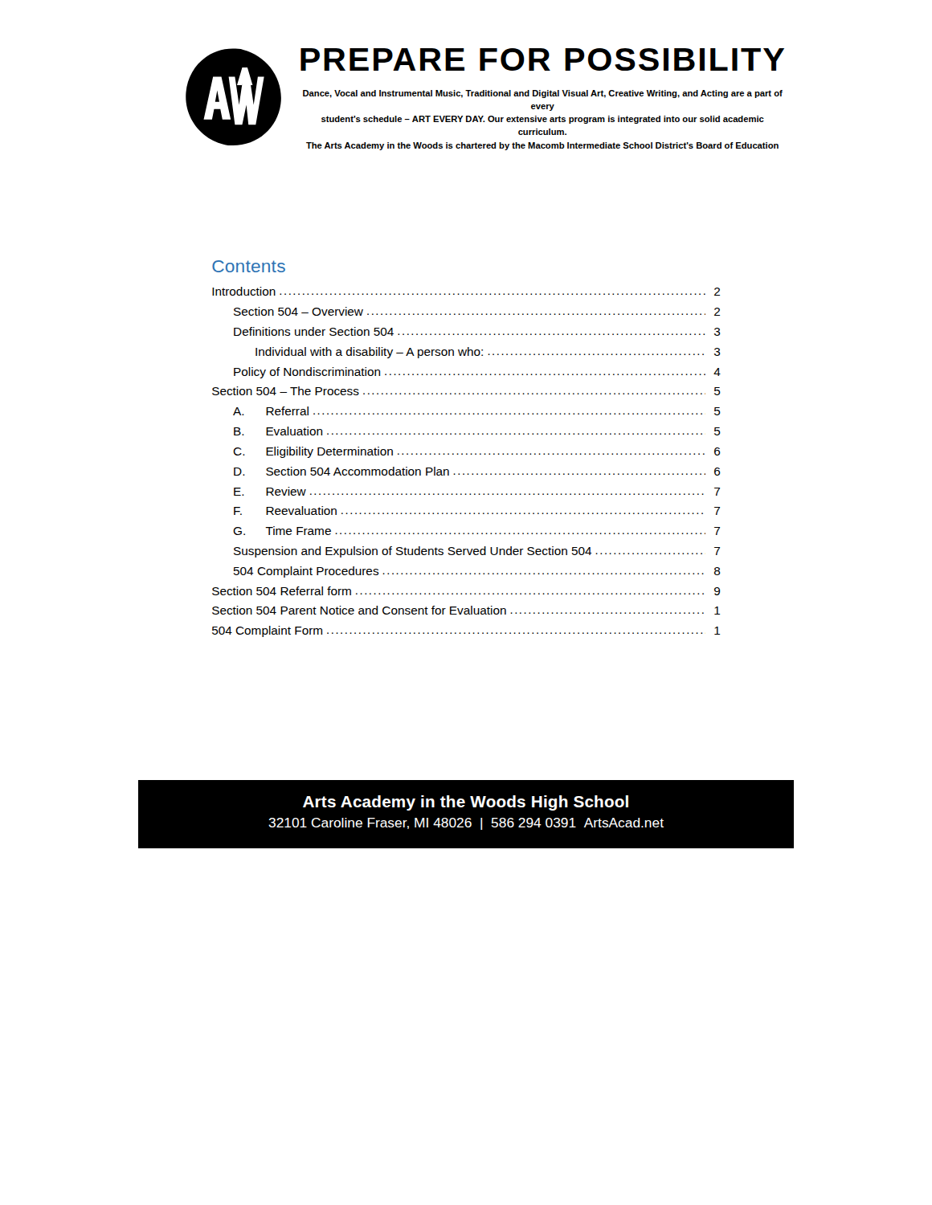PREPARE FOR POSSIBILITY
Dance, Vocal and Instrumental Music, Traditional and Digital Visual Art, Creative Writing, and Acting are a part of every
student's schedule – ART EVERY DAY. Our extensive arts program is integrated into our solid academic curriculum.
The Arts Academy in the Woods is chartered by the Macomb Intermediate School District's Board of Education
Contents
Introduction ........................................................................................................................... 2
Section 504 – Overview ......................................................................................................... 2
Definitions under Section 504 .............................................................................................. 3
Individual with a disability – A person who: ..................................................................... 3
Policy of Nondiscrimination .................................................................................................. 4
Section 504 – The Process ............................................................................................................. 5
A. Referral ............................................................................................................................. 5
B. Evaluation ......................................................................................................................... 5
C. Eligibility Determination ............................................................................................. 6
D. Section 504 Accommodation Plan ......................................................................... 6
E. Review .............................................................................................................................. 7
F. Reevaluation .................................................................................................................... 7
G. Time Frame ....................................................................................................................... 7
Suspension and Expulsion of Students Served Under Section 504 ..................................... 7
504 Complaint Procedures .................................................................................................... 8
Section 504 Referral form .............................................................................................................. 9
Section 504 Parent Notice and Consent for Evaluation ........................................................ 1
504 Complaint Form ....................................................................................................................... 1
Arts Academy in the Woods High School
32101 Caroline Fraser, MI 48026 | 586 294 0391 ArtsAcad.net